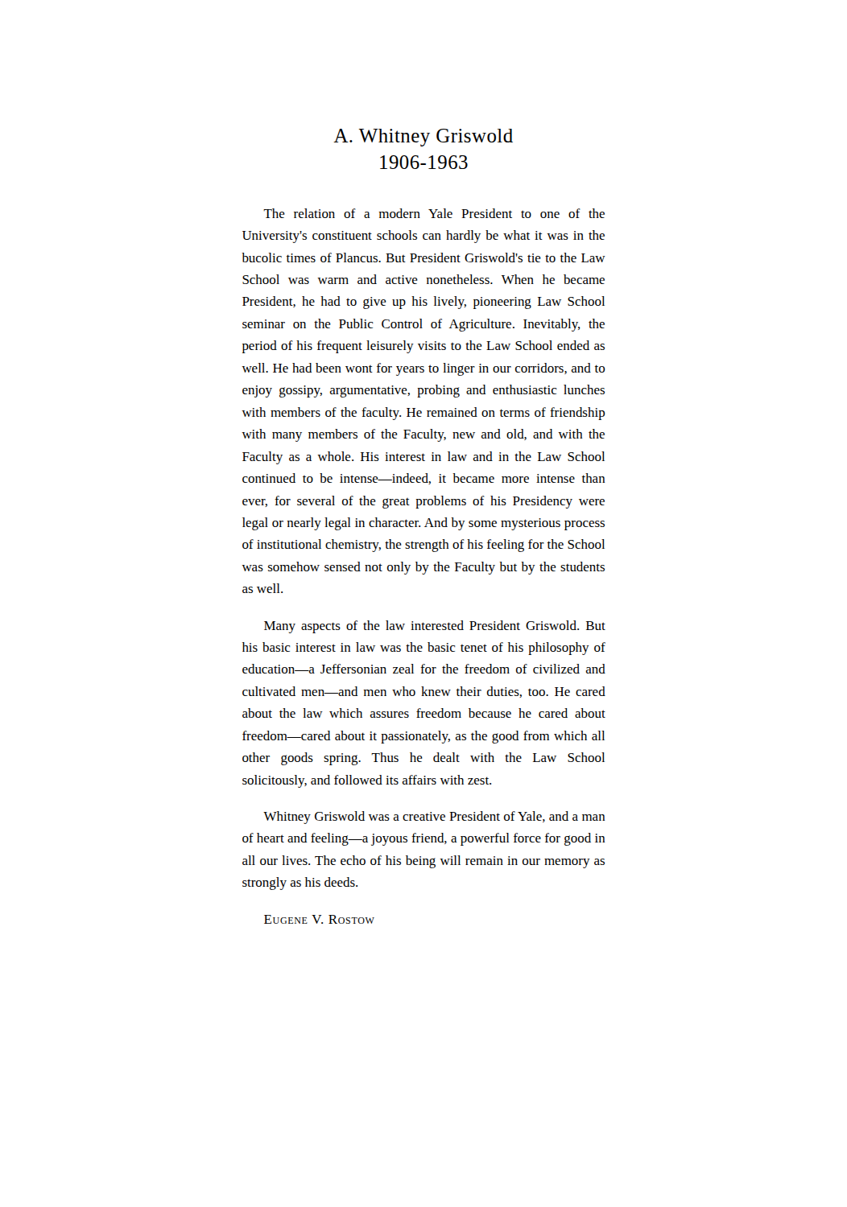A. Whitney Griswold1906-1963
The relation of a modern Yale President to one of the University's constituent schools can hardly be what it was in the bucolic times of Plancus. But President Griswold's tie to the Law School was warm and active nonetheless. When he became President, he had to give up his lively, pioneering Law School seminar on the Public Control of Agriculture. Inevitably, the period of his frequent leisurely visits to the Law School ended as well. He had been wont for years to linger in our corridors, and to enjoy gossipy, argumentative, probing and enthusiastic lunches with members of the faculty. He remained on terms of friendship with many members of the Faculty, new and old, and with the Faculty as a whole. His interest in law and in the Law School continued to be intense—indeed, it became more intense than ever, for several of the great problems of his Presidency were legal or nearly legal in character. And by some mysterious process of institutional chemistry, the strength of his feeling for the School was somehow sensed not only by the Faculty but by the students as well.
Many aspects of the law interested President Griswold. But his basic interest in law was the basic tenet of his philosophy of education—a Jeffersonian zeal for the freedom of civilized and cultivated men—and men who knew their duties, too. He cared about the law which assures freedom because he cared about freedom—cared about it passionately, as the good from which all other goods spring. Thus he dealt with the Law School solicitously, and followed its affairs with zest.
Whitney Griswold was a creative President of Yale, and a man of heart and feeling—a joyous friend, a powerful force for good in all our lives. The echo of his being will remain in our memory as strongly as his deeds.
Eugene V. Rostow